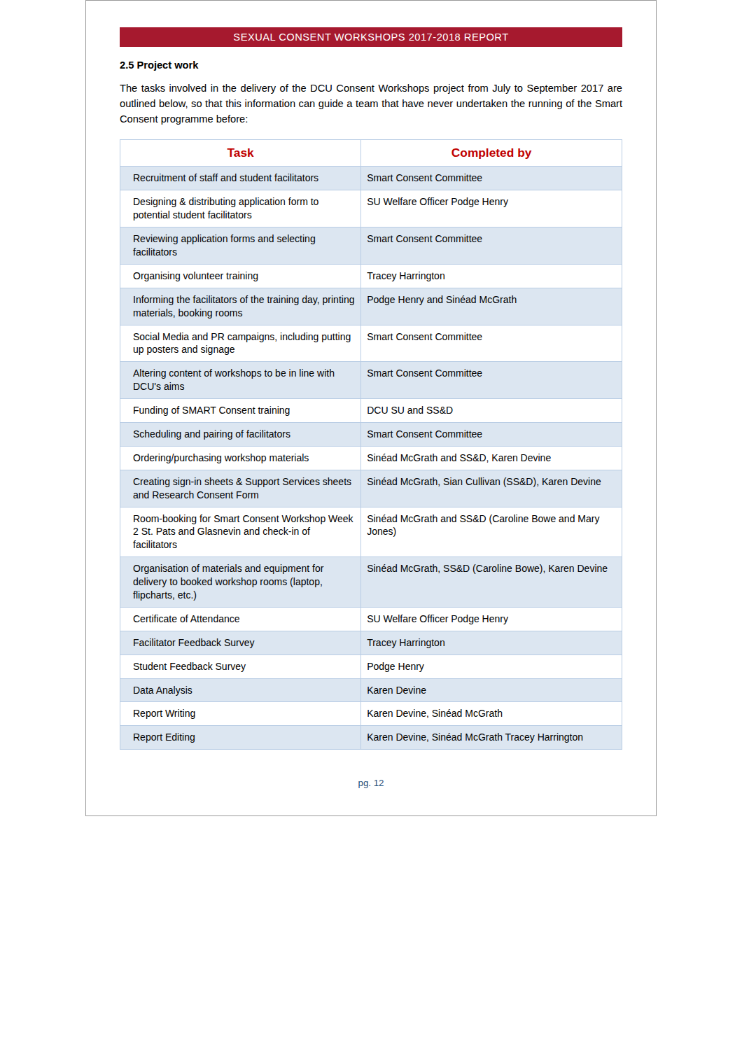SEXUAL CONSENT WORKSHOPS 2017-2018 REPORT
2.5 Project work
The tasks involved in the delivery of the DCU Consent Workshops project from July to September 2017 are outlined below, so that this information can guide a team that have never undertaken the running of the Smart Consent programme before:
| Task | Completed by |
| --- | --- |
| Recruitment of staff and student facilitators | Smart Consent Committee |
| Designing & distributing application form to potential student facilitators | SU Welfare Officer Podge Henry |
| Reviewing application forms and selecting facilitators | Smart Consent Committee |
| Organising volunteer training | Tracey Harrington |
| Informing the facilitators of the training day, printing materials, booking rooms | Podge Henry and Sinéad McGrath |
| Social Media and PR campaigns, including putting up posters and signage | Smart Consent Committee |
| Altering content of workshops to be in line with DCU's aims | Smart Consent Committee |
| Funding of SMART Consent training | DCU SU and SS&D |
| Scheduling and pairing of facilitators | Smart Consent Committee |
| Ordering/purchasing workshop materials | Sinéad McGrath and SS&D, Karen Devine |
| Creating sign-in sheets & Support Services sheets and Research Consent Form | Sinéad McGrath, Sian Cullivan (SS&D), Karen Devine |
| Room-booking for Smart Consent Workshop Week 2 St. Pats and Glasnevin and check-in of facilitators | Sinéad McGrath and SS&D (Caroline Bowe and Mary Jones) |
| Organisation of materials and equipment for delivery to booked workshop rooms (laptop, flipcharts, etc.) | Sinéad McGrath, SS&D (Caroline Bowe), Karen Devine |
| Certificate of Attendance | SU Welfare Officer Podge Henry |
| Facilitator Feedback Survey | Tracey Harrington |
| Student Feedback Survey | Podge Henry |
| Data Analysis | Karen Devine |
| Report Writing | Karen Devine, Sinéad McGrath |
| Report Editing | Karen Devine, Sinéad McGrath Tracey Harrington |
pg. 12